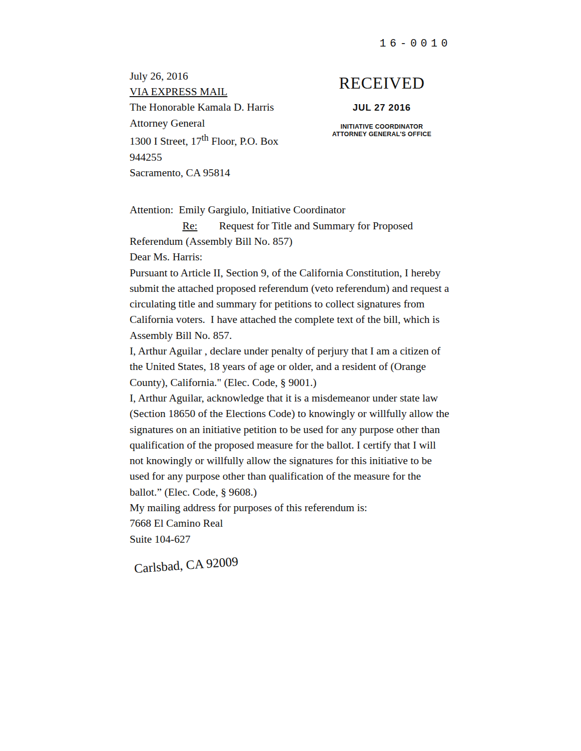16-0010
July 26, 2016
VIA EXPRESS MAIL
The Honorable Kamala D. Harris
Attorney General
1300 I Street, 17th Floor, P.O. Box 944255
Sacramento, CA 95814
RECEIVED
JUL 27 2016
INITIATIVE COORDINATOR
ATTORNEY GENERAL'S OFFICE
Attention: Emily Gargiulo, Initiative Coordinator
Re: Request for Title and Summary for Proposed
Referendum (Assembly Bill No. 857)
Dear Ms. Harris:
Pursuant to Article II, Section 9, of the California Constitution, I hereby submit the attached proposed referendum (veto referendum) and request a circulating title and summary for petitions to collect signatures from California voters. I have attached the complete text of the bill, which is Assembly Bill No. 857.
I, Arthur Aguilar , declare under penalty of perjury that I am a citizen of the United States, 18 years of age or older, and a resident of (Orange County), California." (Elec. Code, § 9001.)
I, Arthur Aguilar, acknowledge that it is a misdemeanor under state law (Section 18650 of the Elections Code) to knowingly or willfully allow the signatures on an initiative petition to be used for any purpose other than qualification of the proposed measure for the ballot. I certify that I will not knowingly or willfully allow the signatures for this initiative to be used for any purpose other than qualification of the measure for the ballot.” (Elec. Code, § 9608.)
My mailing address for purposes of this referendum is:
7668 El Camino Real
Suite 104-627
Carlsbad, CA 92009